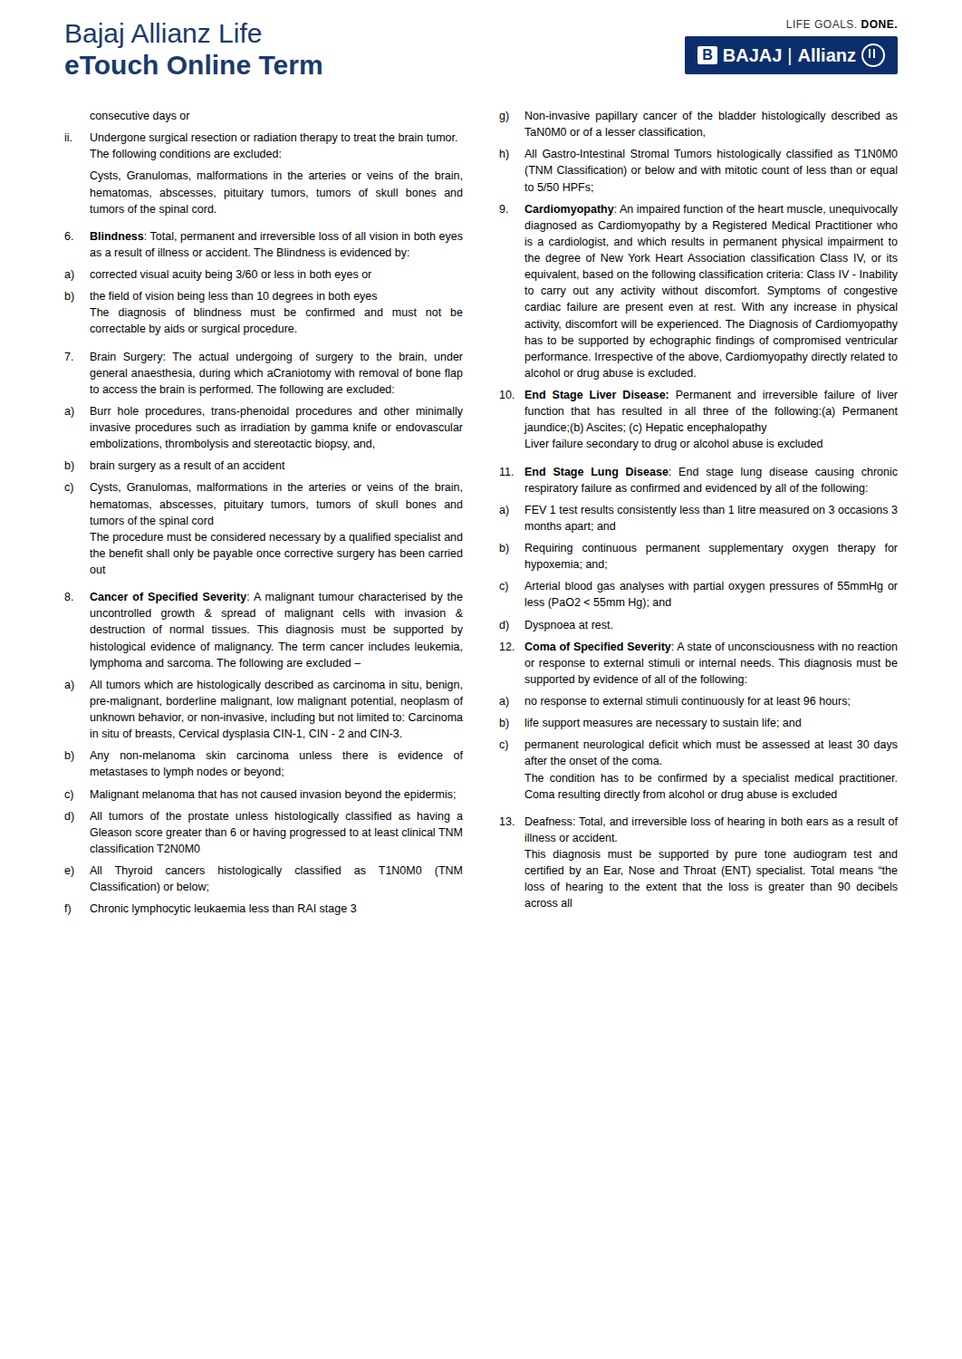Bajaj Allianz Life eTouch Online Term
LIFE GOALS. DONE.
B BAJAJ | Allianz
consecutive days or
ii. Undergone surgical resection or radiation therapy to treat the brain tumor.
The following conditions are excluded:
Cysts, Granulomas, malformations in the arteries or veins of the brain, hematomas, abscesses, pituitary tumors, tumors of skull bones and tumors of the spinal cord.
6. Blindness: Total, permanent and irreversible loss of all vision in both eyes as a result of illness or accident. The Blindness is evidenced by:
a) corrected visual acuity being 3/60 or less in both eyes or
b) the field of vision being less than 10 degrees in both eyes
The diagnosis of blindness must be confirmed and must not be correctable by aids or surgical procedure.
7. Brain Surgery: The actual undergoing of surgery to the brain, under general anaesthesia, during which aCraniotomy with removal of bone flap to access the brain is performed. The following are excluded:
a) Burr hole procedures, trans-phenoidal procedures and other minimally invasive procedures such as irradiation by gamma knife or endovascular embolizations, thrombolysis and stereotactic biopsy, and,
b) brain surgery as a result of an accident
c) Cysts, Granulomas, malformations in the arteries or veins of the brain, hematomas, abscesses, pituitary tumors, tumors of skull bones and tumors of the spinal cord
The procedure must be considered necessary by a qualified specialist and the benefit shall only be payable once corrective surgery has been carried out
8. Cancer of Specified Severity: A malignant tumour characterised by the uncontrolled growth & spread of malignant cells with invasion & destruction of normal tissues. This diagnosis must be supported by histological evidence of malignancy. The term cancer includes leukemia, lymphoma and sarcoma. The following are excluded –
a) All tumors which are histologically described as carcinoma in situ, benign, pre-malignant, borderline malignant, low malignant potential, neoplasm of unknown behavior, or non-invasive, including but not limited to: Carcinoma in situ of breasts, Cervical dysplasia CIN-1, CIN - 2 and CIN-3.
b) Any non-melanoma skin carcinoma unless there is evidence of metastases to lymph nodes or beyond;
c) Malignant melanoma that has not caused invasion beyond the epidermis;
d) All tumors of the prostate unless histologically classified as having a Gleason score greater than 6 or having progressed to at least clinical TNM classification T2N0M0
e) All Thyroid cancers histologically classified as T1N0M0 (TNM Classification) or below;
f) Chronic lymphocytic leukaemia less than RAI stage 3
g) Non-invasive papillary cancer of the bladder histologically described as TaN0M0 or of a lesser classification,
h) All Gastro-Intestinal Stromal Tumors histologically classified as T1N0M0 (TNM Classification) or below and with mitotic count of less than or equal to 5/50 HPFs;
9. Cardiomyopathy: An impaired function of the heart muscle, unequivocally diagnosed as Cardiomyopathy by a Registered Medical Practitioner who is a cardiologist, and which results in permanent physical impairment to the degree of New York Heart Association classification Class IV, or its equivalent, based on the following classification criteria: Class IV - Inability to carry out any activity without discomfort. Symptoms of congestive cardiac failure are present even at rest. With any increase in physical activity, discomfort will be experienced. The Diagnosis of Cardiomyopathy has to be supported by echographic findings of compromised ventricular performance. Irrespective of the above, Cardiomyopathy directly related to alcohol or drug abuse is excluded.
10. End Stage Liver Disease: Permanent and irreversible failure of liver function that has resulted in all three of the following:(a) Permanent jaundice;(b) Ascites; (c) Hepatic encephalopathy
Liver failure secondary to drug or alcohol abuse is excluded
11. End Stage Lung Disease: End stage lung disease causing chronic respiratory failure as confirmed and evidenced by all of the following:
a) FEV 1 test results consistently less than 1 litre measured on 3 occasions 3 months apart; and
b) Requiring continuous permanent supplementary oxygen therapy for hypoxemia; and;
c) Arterial blood gas analyses with partial oxygen pressures of 55mmHg or less (PaO2 < 55mm Hg); and
d) Dyspnoea at rest.
12. Coma of Specified Severity: A state of unconsciousness with no reaction or response to external stimuli or internal needs. This diagnosis must be supported by evidence of all of the following:
a) no response to external stimuli continuously for at least 96 hours;
b) life support measures are necessary to sustain life; and
c) permanent neurological deficit which must be assessed at least 30 days after the onset of the coma.
The condition has to be confirmed by a specialist medical practitioner. Coma resulting directly from alcohol or drug abuse is excluded
13. Deafness: Total, and irreversible loss of hearing in both ears as a result of illness or accident.
This diagnosis must be supported by pure tone audiogram test and certified by an Ear, Nose and Throat (ENT) specialist. Total means “the loss of hearing to the extent that the loss is greater than 90 decibels across all